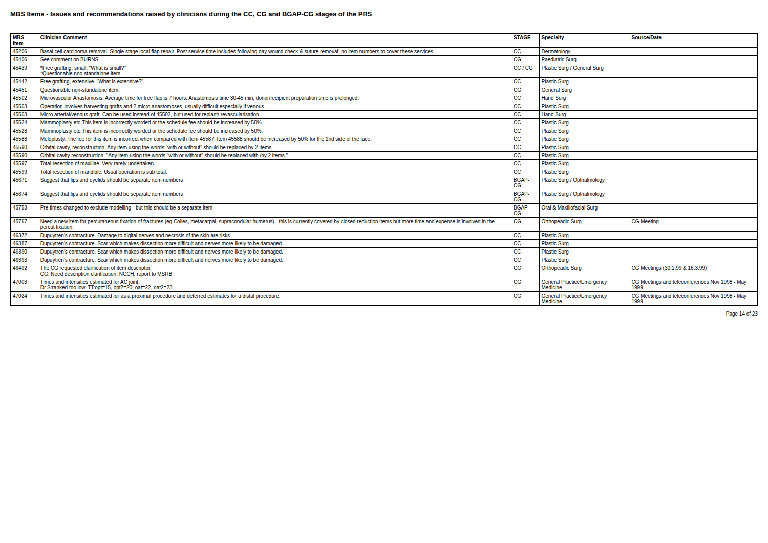MBS Items - Issues and recommendations raised by clinicians during the CC, CG and BGAP-CG stages of the PRS
| MBS Item | Clinician Comment | STAGE | Specialty | Source/Date |
| --- | --- | --- | --- | --- |
| 45206 | Basal cell carcinoma removal. Single stage local flap repair. Post service time includes following day wound check & suture removal; no item numbers to cover these services. | CC | Dermatology | |
| 45406 | See comment on BURNS | CG | Paediatric Surg | |
| 45439 | *Free grafting, small. "What is small?" *Questionable non-standalone item. | CC / CG | Plastic Surg / General Surg | |
| 45442 | Free grafting, extensive. "What is extensive?" | CC | Plastic Surg | |
| 45451 | Questionable non-standalone item. | CG | General Surg | |
| 45502 | Microvascular Anastomosis: Average time for free flap is 7 hours. Anastomosis time 30-45 min, donor/recipient preparation time is prolonged. | CC | Hand Surg | |
| 45503 | Operation involves harvesting grafts and 2 micro anastomoses, usually difficult especially if venous. | CC | Plastic Surg | |
| 45503 | Micro arterial/venous graft. Can be used instead of 45502, but used for replant/ revascularisation. | CC | Hand Surg | |
| 45524 | Mammoplasty etc.This item is incorrectly worded or the schedule fee should be increased by 50%. | CC | Plastic Surg | |
| 45528 | Mammoplasty etc.This item is incorrectly worded or the schedule fee should be increased by 50%. | CC | Plastic Surg | |
| 45588 | Meloplasty. The fee for this item is incorrect when compared with Item 45587. Item 45588 should be increased by 50% for the 2nd side of the face. | CC | Plastic Surg | |
| 45590 | Orbital cavity, reconstruction. Any item using the words "with or without" should be replaced by 2 items. | CC | Plastic Surg | |
| 45590 | Orbital cavity reconstruction. "Any item using the words "with or without" should be replaced with /by 2 items." | CC | Plastic Surg | |
| 45597 | Total resection of maxillae. Very rarely undertaken. | CC | Plastic Surg | |
| 45599 | Total resection of mandible. Usual operation is sub total. | CC | Plastic Surg | |
| 45671 | Suggest that lips and eyelids should be separate item numbers | BGAP-CG | Plastic Surg / Opthalmology | |
| 45674 | Suggest that lips and eyelids should be separate item numbers | BGAP-CG | Plastic Surg / Opthalmology | |
| 45753 | Pre times changed to exclude modelling - but this should be a separate item | BGAP-CG | Oral & Maxillofacial Surg | |
| 45767 | Need a new item for percutaneous fixation of fractures (eg Colles, metacarpal, supracondular humerus) - this is currently covered by closed reduction items but more time and expense is involved in the percut fixation. | CG | Orthopeadic Surg | CG Meeting |
| 46372 | Dupuytren's contracture. Damage to digital nerves and necrosis of the skin are risks. | CC | Plastic Surg | |
| 46387 | Dupuytren's contracture. Scar which makes dissection more difficult and nerves more likely to be damaged. | CC | Plastic Surg | |
| 46390 | Dupuytren's contracture. Scar which makes dissection more difficult and nerves more likely to be damaged. | CC | Plastic Surg | |
| 46393 | Dupuytren's contracture. Scar which makes dissection more difficult and nerves more likely to be damaged. | CC | Plastic Surg | |
| 46492 | The CG requested clarification of item descriptor. CG: Need description clarification. NCCH: report to MSRB | CG | Orthopeadic Surg | CG Meetings (30.1.99 & 16.3.99) |
| 47003 | Times and intensities estimated for AC joint. Dr S:ranked too low. TT:opt=15, opt2=20, oat=22, oat2=23 | CG | General Practice/Emergency Medicine | CG Meetings and teleconferences Nov 1998 - May 1999 |
| 47024 | Times and intensities estimated for as a proximal procedure and deferred estimates for a distal procedure. | CG | General Practice/Emergency Medicine | CG Meetings and teleconferences Nov 1998 - May 1999 |
Page 14 of 23